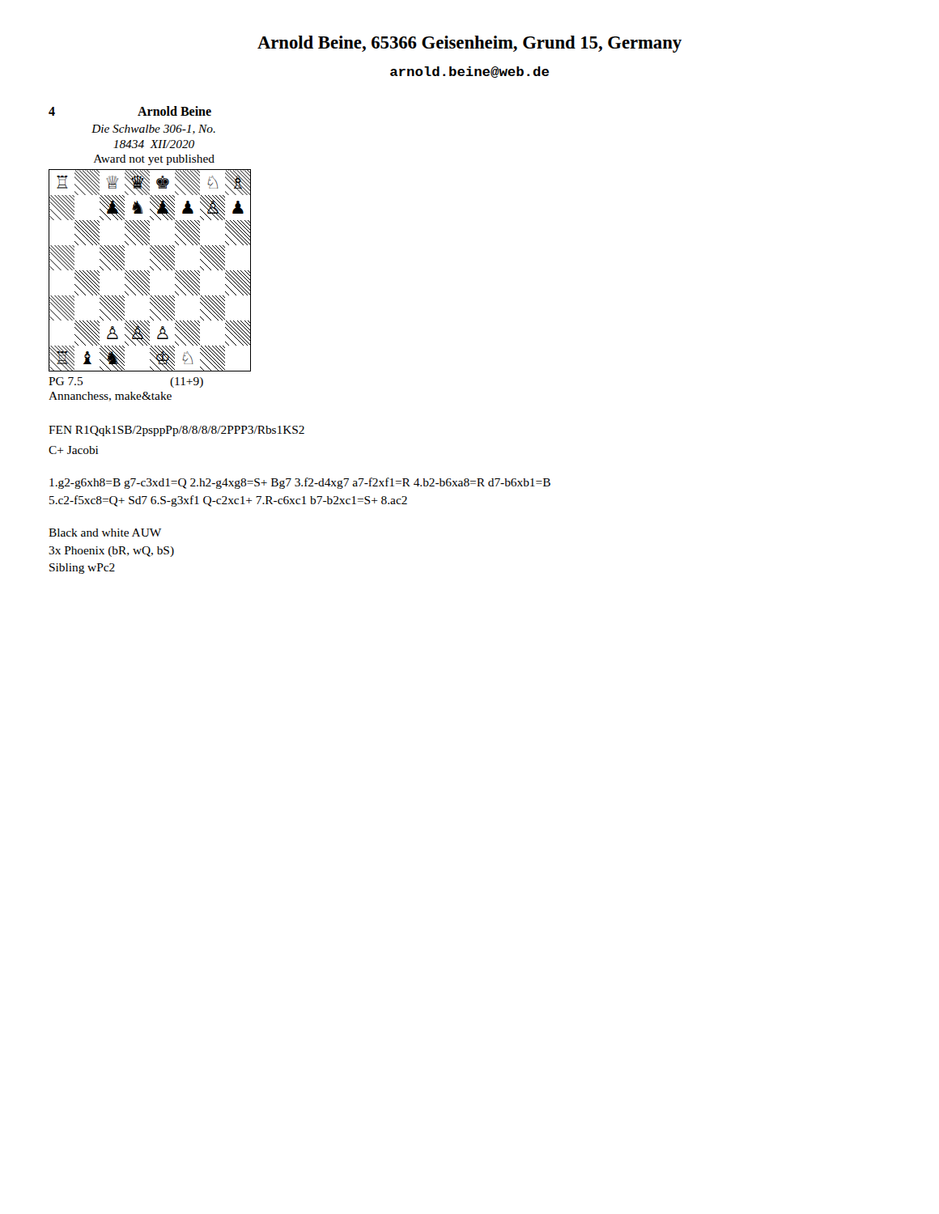Arnold Beine, 65366 Geisenheim, Grund 15, Germany
arnold.beine@web.de
4 Arnold Beine
Die Schwalbe 306-1, No.
18434 XII/2020
Award not yet published
| ♖ | | ♕ | ♛ | ♚ | | ♘ | ♗ |
| | | ♟ | ♞ | ♟ | ♟ | ♙ | ♟ |
| | | ♙ | ♙ | ♙ | | | |
| ♖ | ♝ | ♞ | | ♔ | ♘ | | |
PG 7.5(11+9)
Annanchess, make&take
FEN R1Qqk1SB/2psppPp/8/8/8/8/2PPP3/Rbs1KS2
C+ Jacobi
1.g2-g6xh8=B g7-c3xd1=Q 2.h2-g4xg8=S+ Bg7 3.f2-d4xg7 a7-f2xf1=R 4.b2-b6xa8=R d7-b6xb1=B 5.c2-f5xc8=Q+ Sd7 6.S-g3xf1 Q-c2xc1+ 7.R-c6xc1 b7-b2xc1=S+ 8.ac2
Black and white AUW
3x Phoenix (bR, wQ, bS)
Sibling wPc2